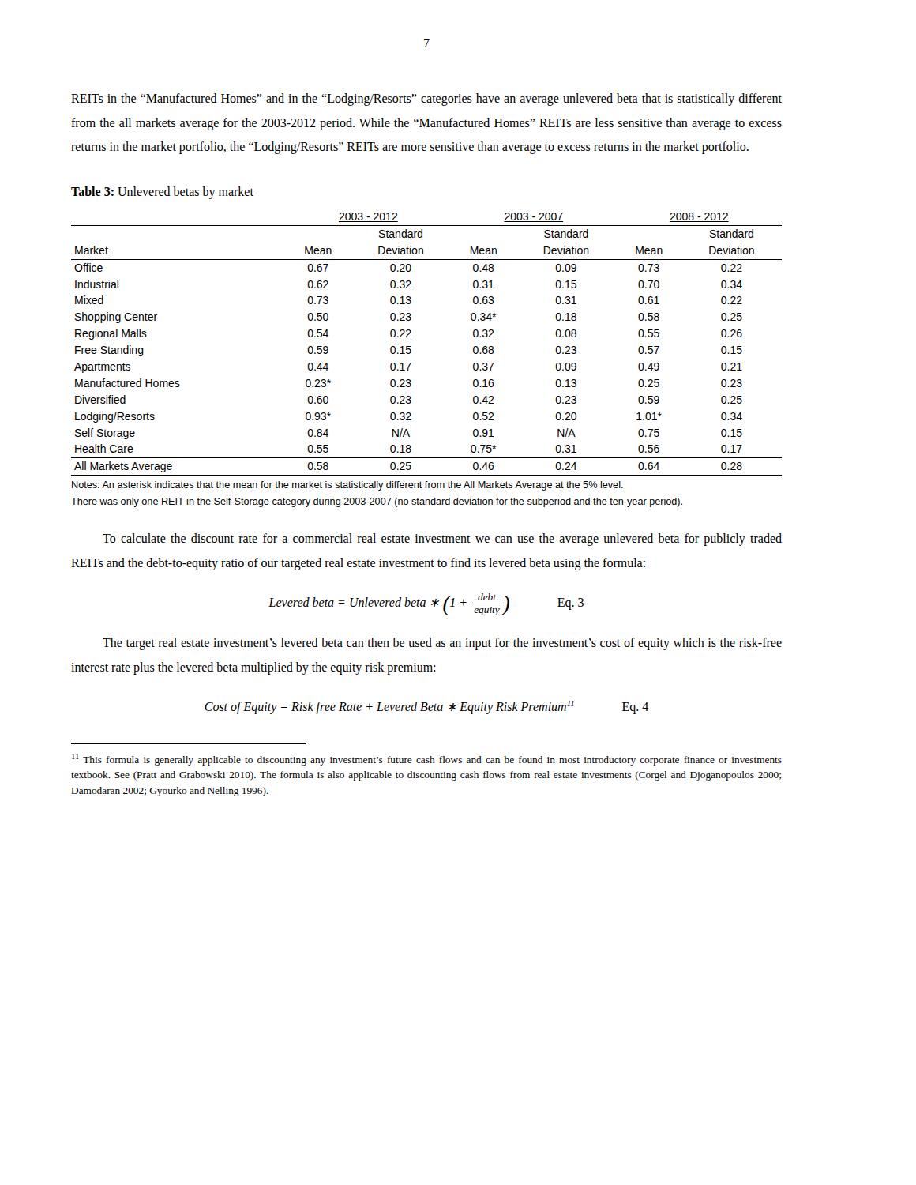7
REITs in the “Manufactured Homes” and in the “Lodging/Resorts” categories have an average unlevered beta that is statistically different from the all markets average for the 2003-2012 period. While the “Manufactured Homes” REITs are less sensitive than average to excess returns in the market portfolio, the “Lodging/Resorts” REITs are more sensitive than average to excess returns in the market portfolio.
Table 3: Unlevered betas by market
| | 2003 - 2012 | 2003 - 2007 | 2008 - 2012 |
| | | Standard | | Standard | | Standard |
| Market | Mean | Deviation | Mean | Deviation | Mean | Deviation |
| Office | 0.67 | 0.20 | 0.48 | 0.09 | 0.73 | 0.22 |
| Industrial | 0.62 | 0.32 | 0.31 | 0.15 | 0.70 | 0.34 |
| Mixed | 0.73 | 0.13 | 0.63 | 0.31 | 0.61 | 0.22 |
| Shopping Center | 0.50 | 0.23 | 0.34* | 0.18 | 0.58 | 0.25 |
| Regional Malls | 0.54 | 0.22 | 0.32 | 0.08 | 0.55 | 0.26 |
| Free Standing | 0.59 | 0.15 | 0.68 | 0.23 | 0.57 | 0.15 |
| Apartments | 0.44 | 0.17 | 0.37 | 0.09 | 0.49 | 0.21 |
| Manufactured Homes | 0.23* | 0.23 | 0.16 | 0.13 | 0.25 | 0.23 |
| Diversified | 0.60 | 0.23 | 0.42 | 0.23 | 0.59 | 0.25 |
| Lodging/Resorts | 0.93* | 0.32 | 0.52 | 0.20 | 1.01* | 0.34 |
| Self Storage | 0.84 | N/A | 0.91 | N/A | 0.75 | 0.15 |
| Health Care | 0.55 | 0.18 | 0.75* | 0.31 | 0.56 | 0.17 |
| All Markets Average | 0.58 | 0.25 | 0.46 | 0.24 | 0.64 | 0.28 |
Notes: An asterisk indicates that the mean for the market is statistically different from the All Markets Average at the 5% level.
There was only one REIT in the Self-Storage category during 2003-2007 (no standard deviation for the subperiod and the ten-year period).
To calculate the discount rate for a commercial real estate investment we can use the average unlevered beta for publicly traded REITs and the debt-to-equity ratio of our targeted real estate investment to find its levered beta using the formula:
Levered beta = Unlevered beta ∗ (1 + debt equity) Eq. 3
The target real estate investment’s levered beta can then be used as an input for the investment’s cost of equity which is the risk-free interest rate plus the levered beta multiplied by the equity risk premium:
Cost of Equity = Risk free Rate + Levered Beta ∗ Equity Risk Premium11Eq. 4
11 This formula is generally applicable to discounting any investment’s future cash flows and can be found in most introductory corporate finance or investments textbook. See (Pratt and Grabowski 2010). The formula is also applicable to discounting cash flows from real estate investments (Corgel and Djoganopoulos 2000; Damodaran 2002; Gyourko and Nelling 1996).